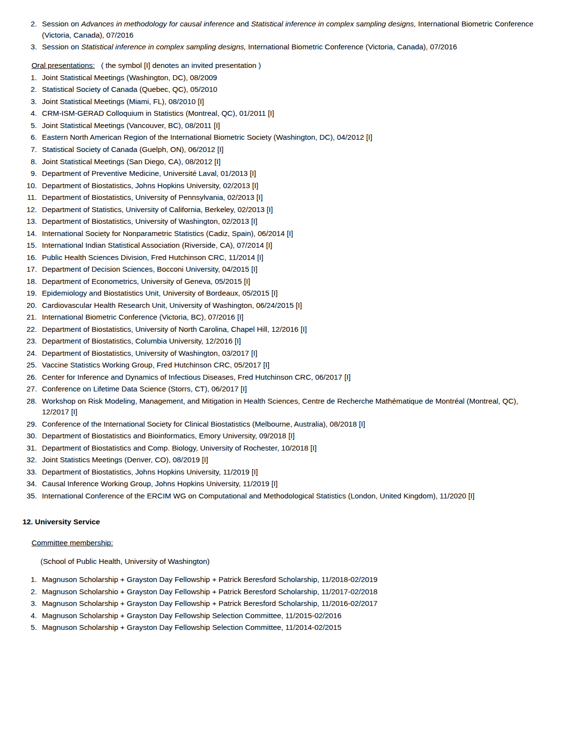Session on Advances in methodology for causal inference and Statistical inference in complex sampling designs, International Biometric Conference (Victoria, Canada), 07/2016
Session on Statistical inference in complex sampling designs, International Biometric Conference (Victoria, Canada), 07/2016
Oral presentations:
( the symbol [I] denotes an invited presentation )
Joint Statistical Meetings (Washington, DC), 08/2009
Statistical Society of Canada (Quebec, QC), 05/2010
Joint Statistical Meetings (Miami, FL), 08/2010 [I]
CRM-ISM-GERAD Colloquium in Statistics (Montreal, QC), 01/2011 [I]
Joint Statistical Meetings (Vancouver, BC), 08/2011 [I]
Eastern North American Region of the International Biometric Society (Washington, DC), 04/2012 [I]
Statistical Society of Canada (Guelph, ON), 06/2012 [I]
Joint Statistical Meetings (San Diego, CA), 08/2012 [I]
Department of Preventive Medicine, Université Laval, 01/2013 [I]
Department of Biostatistics, Johns Hopkins University, 02/2013 [I]
Department of Biostatistics, University of Pennsylvania, 02/2013 [I]
Department of Statistics, University of California, Berkeley, 02/2013 [I]
Department of Biostatistics, University of Washington, 02/2013 [I]
International Society for Nonparametric Statistics (Cadiz, Spain), 06/2014 [I]
International Indian Statistical Association (Riverside, CA), 07/2014 [I]
Public Health Sciences Division, Fred Hutchinson CRC, 11/2014 [I]
Department of Decision Sciences, Bocconi University, 04/2015 [I]
Department of Econometrics, University of Geneva, 05/2015 [I]
Epidemiology and Biostatistics Unit, University of Bordeaux, 05/2015 [I]
Cardiovascular Health Research Unit, University of Washington, 06/24/2015 [I]
International Biometric Conference (Victoria, BC), 07/2016 [I]
Department of Biostatistics, University of North Carolina, Chapel Hill, 12/2016 [I]
Department of Biostatistics, Columbia University, 12/2016 [I]
Department of Biostatistics, University of Washington, 03/2017 [I]
Vaccine Statistics Working Group, Fred Hutchinson CRC, 05/2017 [I]
Center for Inference and Dynamics of Infectious Diseases, Fred Hutchinson CRC, 06/2017 [I]
Conference on Lifetime Data Science (Storrs, CT), 06/2017 [I]
Workshop on Risk Modeling, Management, and Mitigation in Health Sciences, Centre de Recherche Mathématique de Montréal (Montreal, QC), 12/2017 [I]
Conference of the International Society for Clinical Biostatistics (Melbourne, Australia), 08/2018 [I]
Department of Biostatistics and Bioinformatics, Emory University, 09/2018 [I]
Department of Biostatistics and Comp. Biology, University of Rochester, 10/2018 [I]
Joint Statistics Meetings (Denver, CO), 08/2019 [I]
Department of Biostatistics, Johns Hopkins University, 11/2019 [I]
Causal Inference Working Group, Johns Hopkins University, 11/2019 [I]
International Conference of the ERCIM WG on Computational and Methodological Statistics (London, United Kingdom), 11/2020 [I]
12. University Service
Committee membership:
(School of Public Health, University of Washington)
Magnuson Scholarship + Grayston Day Fellowship + Patrick Beresford Scholarship, 11/2018-02/2019
Magnuson Scholarshio + Grayston Day Fellowship + Patrick Beresford Scholarship, 11/2017-02/2018
Magnuson Scholarship + Grayston Day Fellowship + Patrick Beresford Scholarship, 11/2016-02/2017
Magnuson Scholarship + Grayston Day Fellowship Selection Committee, 11/2015-02/2016
Magnuson Scholarship + Grayston Day Fellowship Selection Committee, 11/2014-02/2015